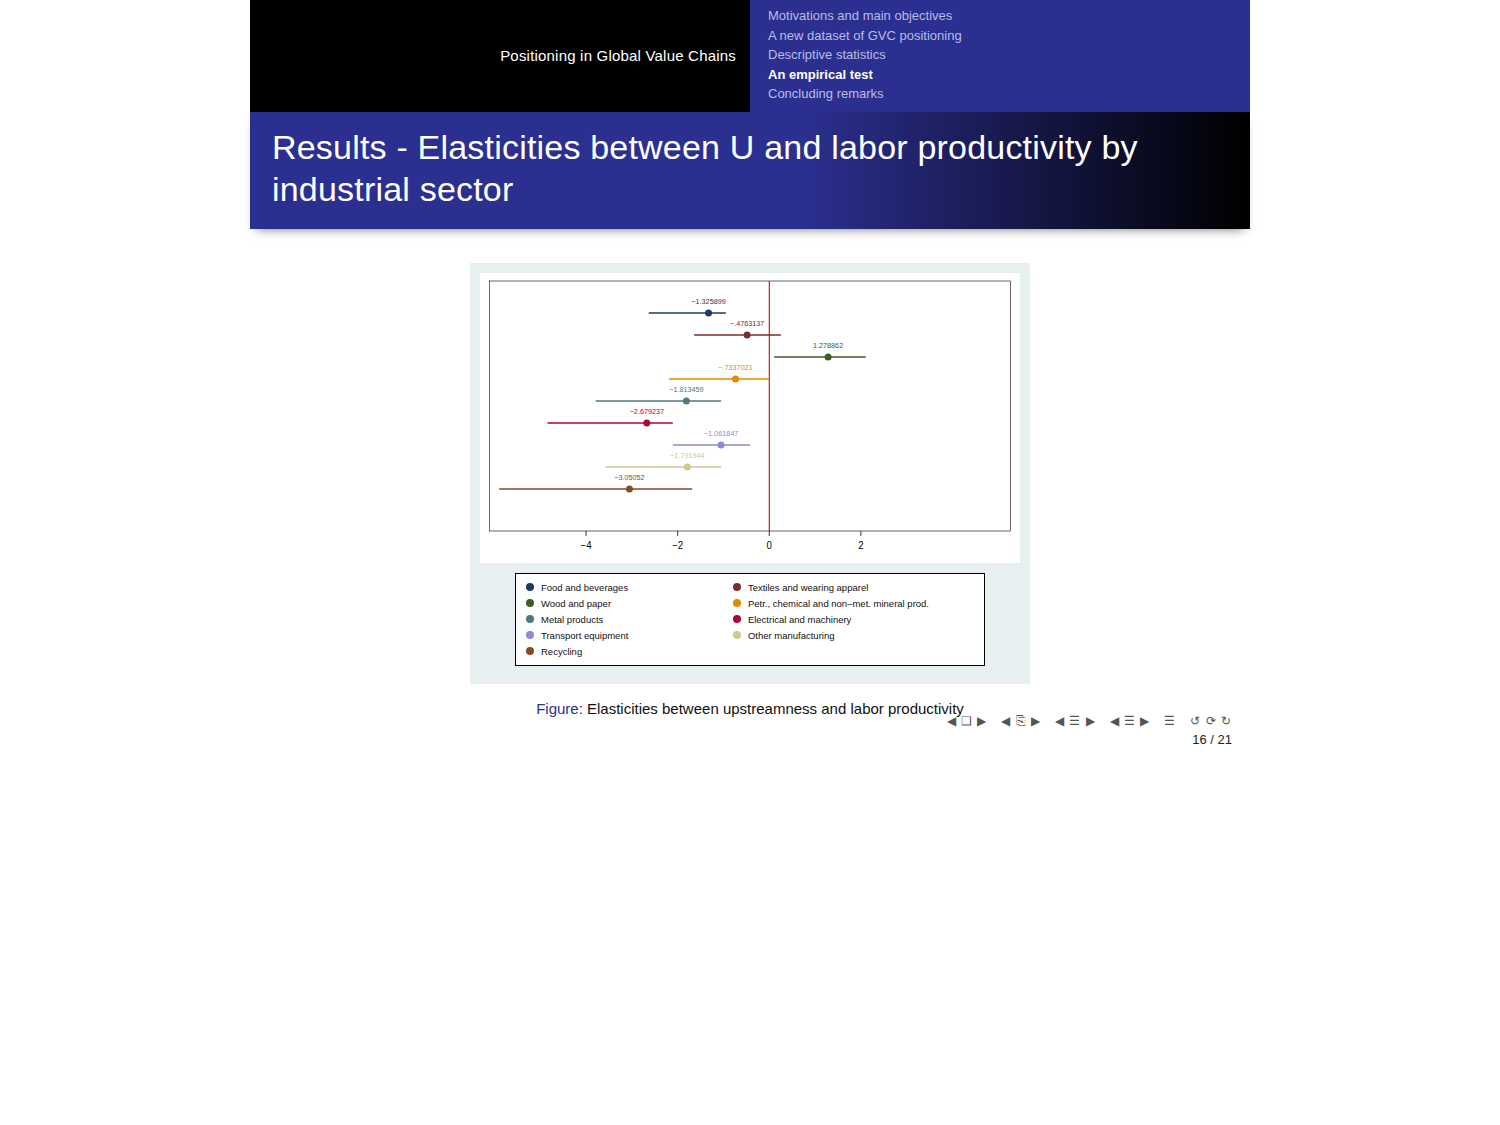Positioning in Global Value Chains
Motivations and main objectives
A new dataset of GVC positioning
Descriptive statistics
An empirical test
Concluding remarks
Results - Elasticities between U and labor productivity by industrial sector
−4 −2 0 2 −1.325899 −.4763137 1.278862 −.7337021 −1.813459 −2.679237 −1.061847 −1.791944 −3.05052
Food and beverages
Textiles and wearing apparel
Wood and paper
Petr., chemical and non–met. mineral prod.
Metal products
Electrical and machinery
Transport equipment
Other manufacturing
Recycling
Figure: Elasticities between upstreamness and labor productivity
◀ ❑ ▶ ◀ ⎘ ▶ ◀ ☰ ▶ ◀ ☰ ▶ ☰ ↺ ⟳ ↻
16 / 21